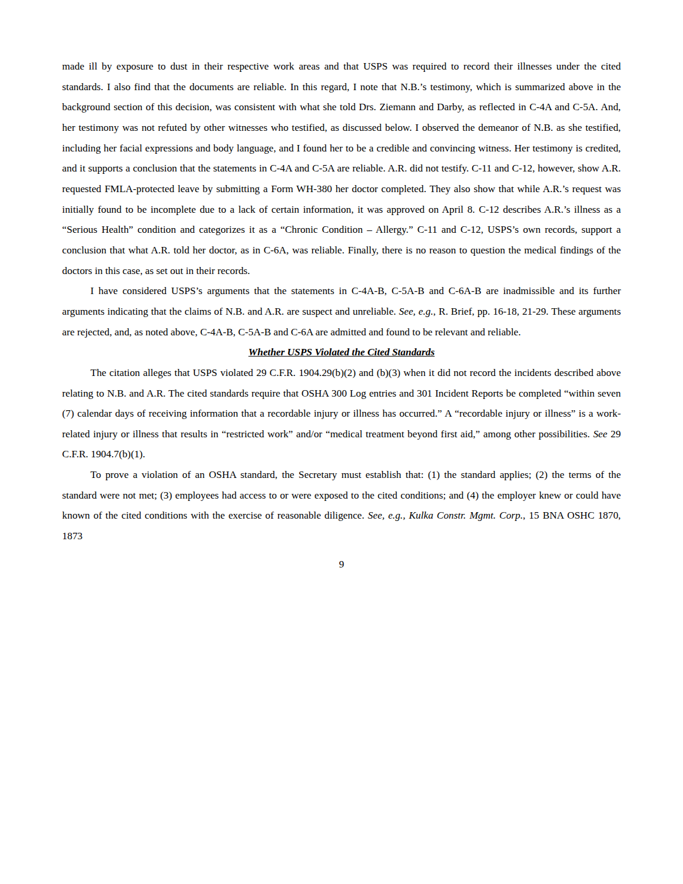made ill by exposure to dust in their respective work areas and that USPS was required to record their illnesses under the cited standards. I also find that the documents are reliable. In this regard, I note that N.B.’s testimony, which is summarized above in the background section of this decision, was consistent with what she told Drs. Ziemann and Darby, as reflected in C-4A and C-5A. And, her testimony was not refuted by other witnesses who testified, as discussed below. I observed the demeanor of N.B. as she testified, including her facial expressions and body language, and I found her to be a credible and convincing witness. Her testimony is credited, and it supports a conclusion that the statements in C-4A and C-5A are reliable. A.R. did not testify. C-11 and C-12, however, show A.R. requested FMLA-protected leave by submitting a Form WH-380 her doctor completed. They also show that while A.R.’s request was initially found to be incomplete due to a lack of certain information, it was approved on April 8. C-12 describes A.R.’s illness as a “Serious Health” condition and categorizes it as a “Chronic Condition – Allergy.” C-11 and C-12, USPS’s own records, support a conclusion that what A.R. told her doctor, as in C-6A, was reliable. Finally, there is no reason to question the medical findings of the doctors in this case, as set out in their records.
I have considered USPS’s arguments that the statements in C-4A-B, C-5A-B and C-6A-B are inadmissible and its further arguments indicating that the claims of N.B. and A.R. are suspect and unreliable. See, e.g., R. Brief, pp. 16-18, 21-29. These arguments are rejected, and, as noted above, C-4A-B, C-5A-B and C-6A are admitted and found to be relevant and reliable.
Whether USPS Violated the Cited Standards
The citation alleges that USPS violated 29 C.F.R. 1904.29(b)(2) and (b)(3) when it did not record the incidents described above relating to N.B. and A.R. The cited standards require that OSHA 300 Log entries and 301 Incident Reports be completed “within seven (7) calendar days of receiving information that a recordable injury or illness has occurred.” A “recordable injury or illness” is a work-related injury or illness that results in “restricted work” and/or “medical treatment beyond first aid,” among other possibilities. See 29 C.F.R. 1904.7(b)(1).
To prove a violation of an OSHA standard, the Secretary must establish that: (1) the standard applies; (2) the terms of the standard were not met; (3) employees had access to or were exposed to the cited conditions; and (4) the employer knew or could have known of the cited conditions with the exercise of reasonable diligence. See, e.g., Kulka Constr. Mgmt. Corp., 15 BNA OSHC 1870, 1873
9